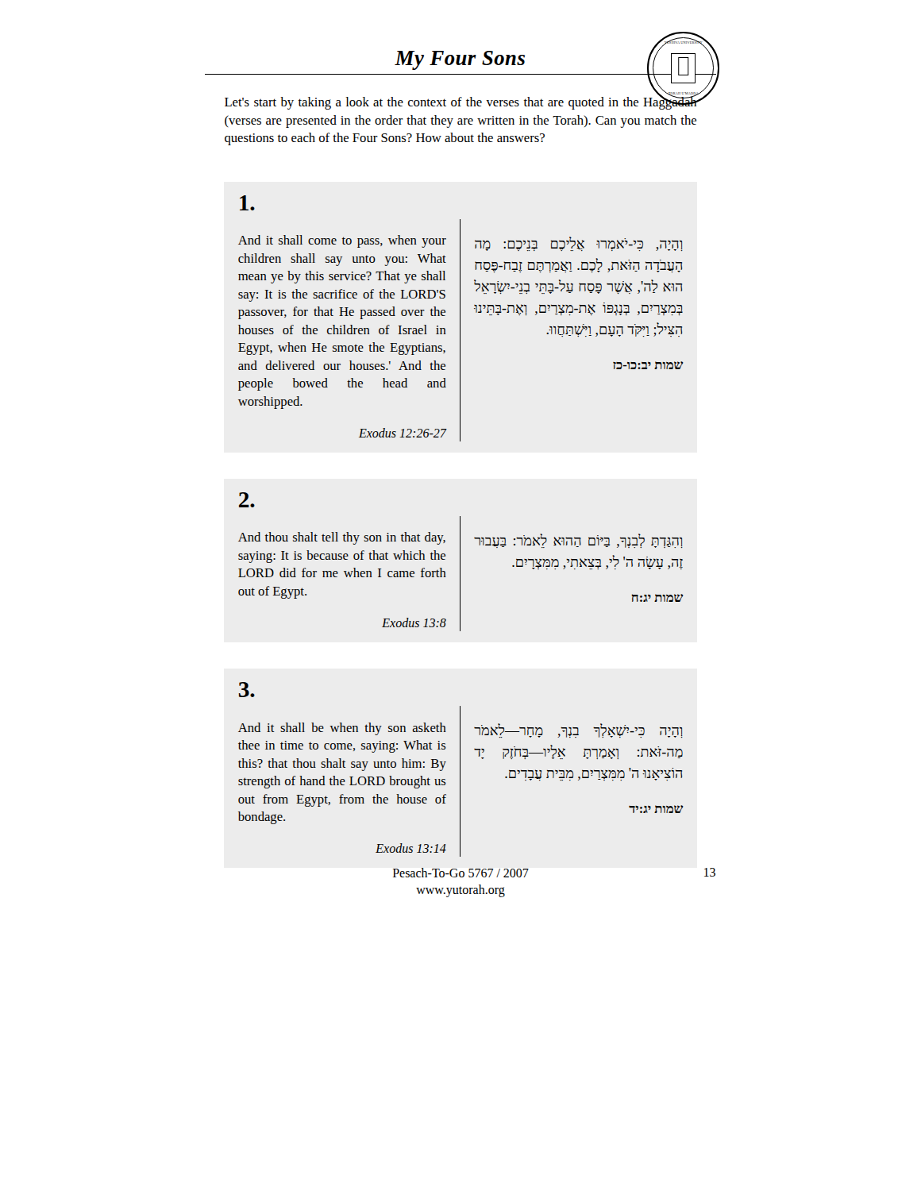YESHIVA UNIVERSITY
TORAH U'MADDA
My Four Sons
Let's start by taking a look at the context of the verses that are quoted in the Haggadah (verses are presented in the order that they are written in the Torah). Can you match the questions to each of the Four Sons? How about the answers?
1.
And it shall come to pass, when your children shall say unto you: What mean ye by this service? That ye shall say: It is the sacrifice of the LORD'S passover, for that He passed over the houses of the children of Israel in Egypt, when He smote the Egyptians, and delivered our houses.' And the people bowed the head and worshipped.
Exodus 12:26-27
וְהָיָה, כִּי‑יֹאמְרוּ אֲלֵיכֶם בְּנֵיכֶם: מָה הָעֲבֹדָה הַזֹּאת, לָכֶם. וַאֲמַרְתֶּם זֶבַח‑פֶּסַח הוּא לַה', אֲשֶׁר פָּסַח עַל‑בָּתֵּי בְנֵי‑יִשְׂרָאֵל בְּמִצְרַיִם, בְּנָגְפּוֹ אֶת‑מִצְרַיִם, וְאֶת‑בָּתֵּינוּ הִצִּיל; וַיִּקֹּד הָעָם, וַיִּשְׁתַּחֲווּ.
שמות יב:כו-כז
2.
And thou shalt tell thy son in that day, saying: It is because of that which the LORD did for me when I came forth out of Egypt.
Exodus 13:8
וְהִגַּדְתָּ לְבִנְךָ, בַּיּוֹם הַהוּא לֵאמֹר: בַּעֲבוּר זֶה, עָשָׂה ה' לִי, בְּצֵאתִי, מִמִּצְרָיִם.
שמות יג:ח
3.
And it shall be when thy son asketh thee in time to come, saying: What is this? that thou shalt say unto him: By strength of hand the LORD brought us out from Egypt, from the house of bondage.
Exodus 13:14
וְהָיָה כִּי‑יִשְׁאָלְךָ בִנְךָ, מָחָר—​לֵאמֹר מַה‑זֹּאת: וְאָמַרְתָּ אֵלָיו—​בְּחֹזֶק יָד הוֹצִיאָנוּ ה' מִמִּצְרַיִם, מִבֵּית עֲבָדִים.
שמות יג:יד
Pesach-To-Go 5767 / 2007
www.yutorah.org
13